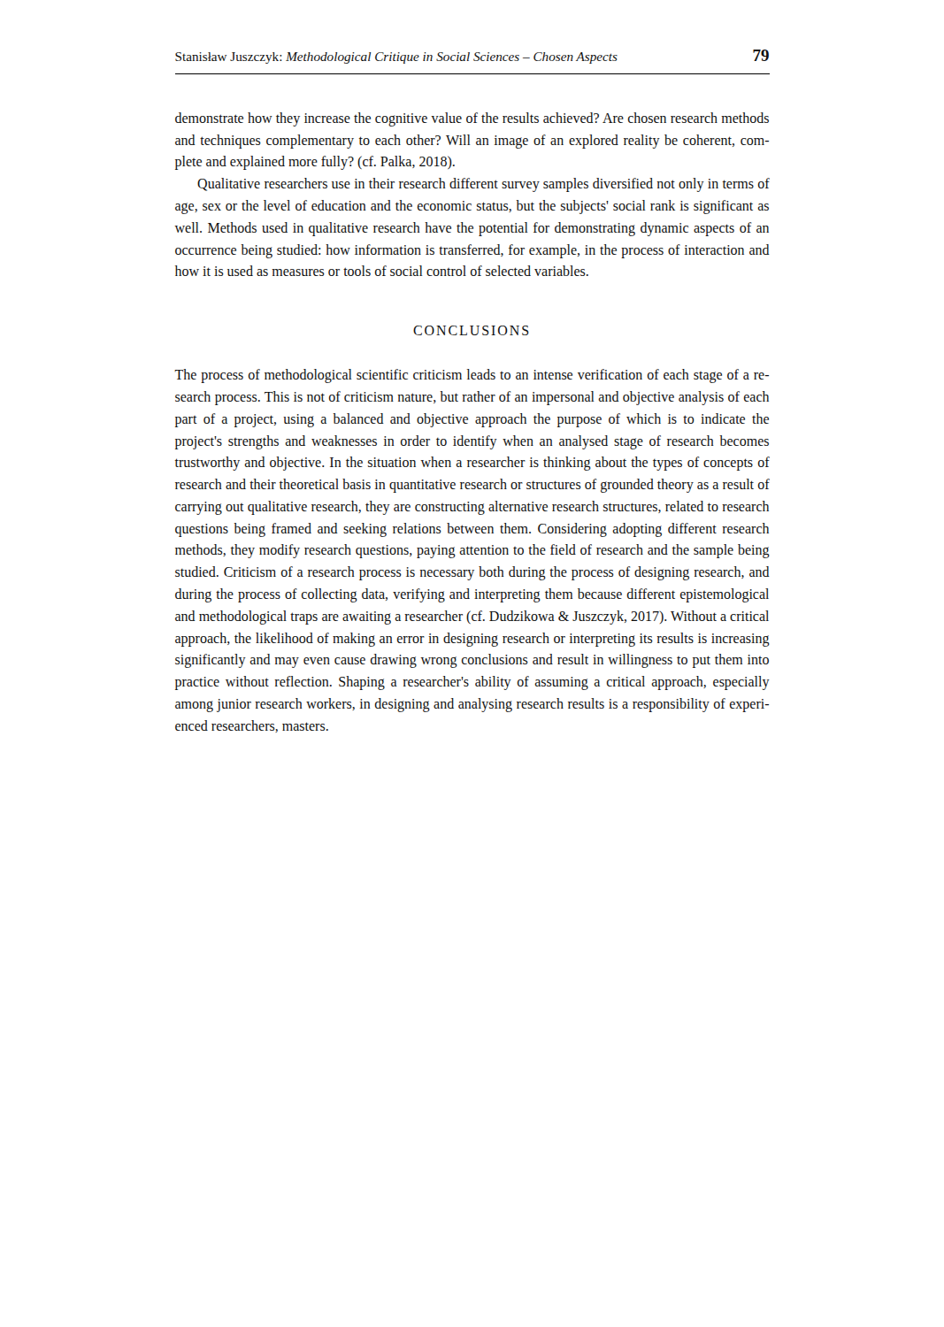Stanisław Juszczyk: Methodological Critique in Social Sciences – Chosen Aspects 79
demonstrate how they increase the cognitive value of the results achieved? Are chosen research methods and techniques complementary to each other? Will an image of an explored reality be coherent, complete and explained more fully? (cf. Palka, 2018).
Qualitative researchers use in their research different survey samples diversified not only in terms of age, sex or the level of education and the economic status, but the subjects' social rank is significant as well. Methods used in qualitative research have the potential for demonstrating dynamic aspects of an occurrence being studied: how information is transferred, for example, in the process of interaction and how it is used as measures or tools of social control of selected variables.
Conclusions
The process of methodological scientific criticism leads to an intense verification of each stage of a research process. This is not of criticism nature, but rather of an impersonal and objective analysis of each part of a project, using a balanced and objective approach the purpose of which is to indicate the project's strengths and weaknesses in order to identify when an analysed stage of research becomes trustworthy and objective. In the situation when a researcher is thinking about the types of concepts of research and their theoretical basis in quantitative research or structures of grounded theory as a result of carrying out qualitative research, they are constructing alternative research structures, related to research questions being framed and seeking relations between them. Considering adopting different research methods, they modify research questions, paying attention to the field of research and the sample being studied. Criticism of a research process is necessary both during the process of designing research, and during the process of collecting data, verifying and interpreting them because different epistemological and methodological traps are awaiting a researcher (cf. Dudzikowa & Juszczyk, 2017). Without a critical approach, the likelihood of making an error in designing research or interpreting its results is increasing significantly and may even cause drawing wrong conclusions and result in willingness to put them into practice without reflection. Shaping a researcher's ability of assuming a critical approach, especially among junior research workers, in designing and analysing research results is a responsibility of experienced researchers, masters.